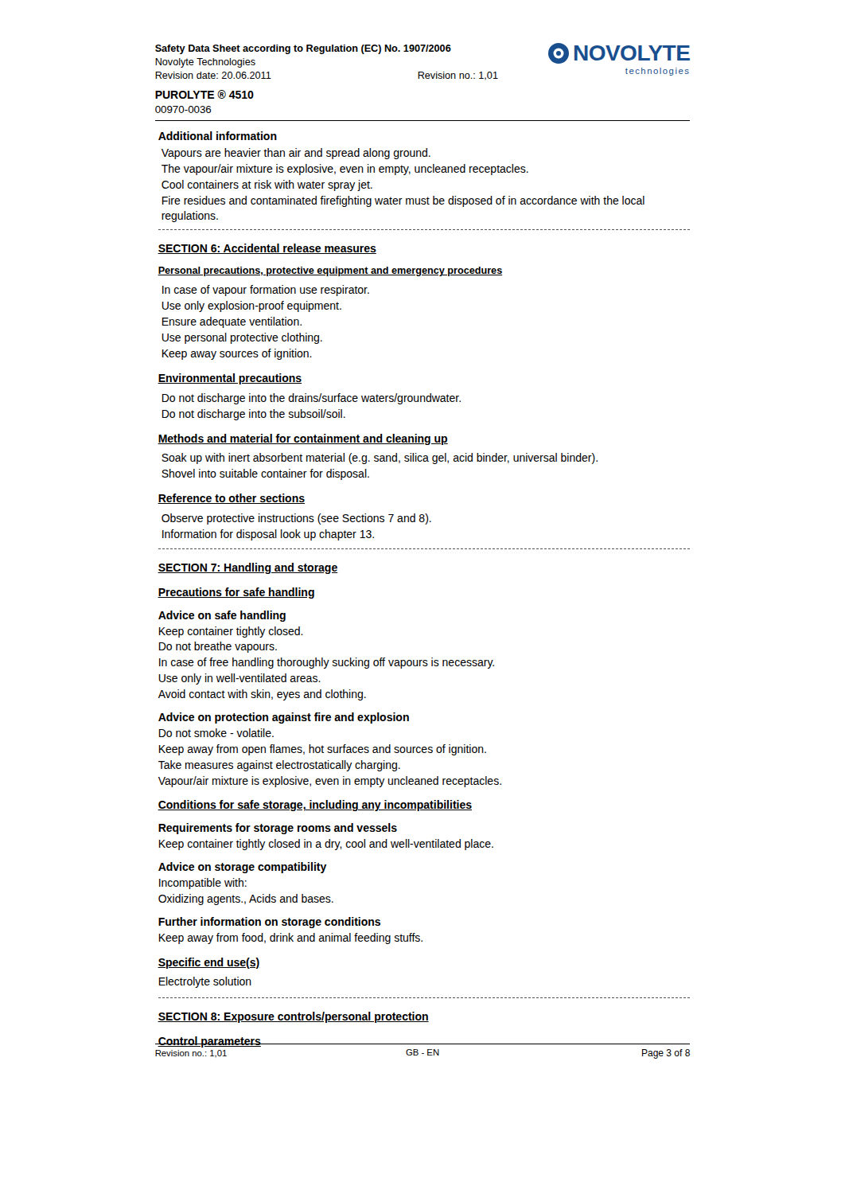Safety Data Sheet according to Regulation (EC) No. 1907/2006
Novolyte Technologies
Revision date: 20.06.2011 Revision no.: 1,01
PUROLYTE ® 4510
00970-0036
NOVOLYTE
technologies
Additional information
Vapours are heavier than air and spread along ground.
The vapour/air mixture is explosive, even in empty, uncleaned receptacles.
Cool containers at risk with water spray jet.
Fire residues and contaminated firefighting water must be disposed of in accordance with the local regulations.
SECTION 6: Accidental release measures
Personal precautions, protective equipment and emergency procedures
In case of vapour formation use respirator.
Use only explosion-proof equipment.
Ensure adequate ventilation.
Use personal protective clothing.
Keep away sources of ignition.
Environmental precautions
Do not discharge into the drains/surface waters/groundwater.
Do not discharge into the subsoil/soil.
Methods and material for containment and cleaning up
Soak up with inert absorbent material (e.g. sand, silica gel, acid binder, universal binder).
Shovel into suitable container for disposal.
Reference to other sections
Observe protective instructions (see Sections 7 and 8).
Information for disposal look up chapter 13.
SECTION 7: Handling and storage
Precautions for safe handling
Advice on safe handling
Keep container tightly closed.
Do not breathe vapours.
In case of free handling thoroughly sucking off vapours is necessary.
Use only in well-ventilated areas.
Avoid contact with skin, eyes and clothing.
Advice on protection against fire and explosion
Do not smoke - volatile.
Keep away from open flames, hot surfaces and sources of ignition.
Take measures against electrostatically charging.
Vapour/air mixture is explosive, even in empty uncleaned receptacles.
Conditions for safe storage, including any incompatibilities
Requirements for storage rooms and vessels
Keep container tightly closed in a dry, cool and well-ventilated place.
Advice on storage compatibility
Incompatible with:
Oxidizing agents., Acids and bases.
Further information on storage conditions
Keep away from food, drink and animal feeding stuffs.
Specific end use(s)
Electrolyte solution
SECTION 8: Exposure controls/personal protection
Control parameters
Revision no.: 1,01 GB - EN Page 3 of 8